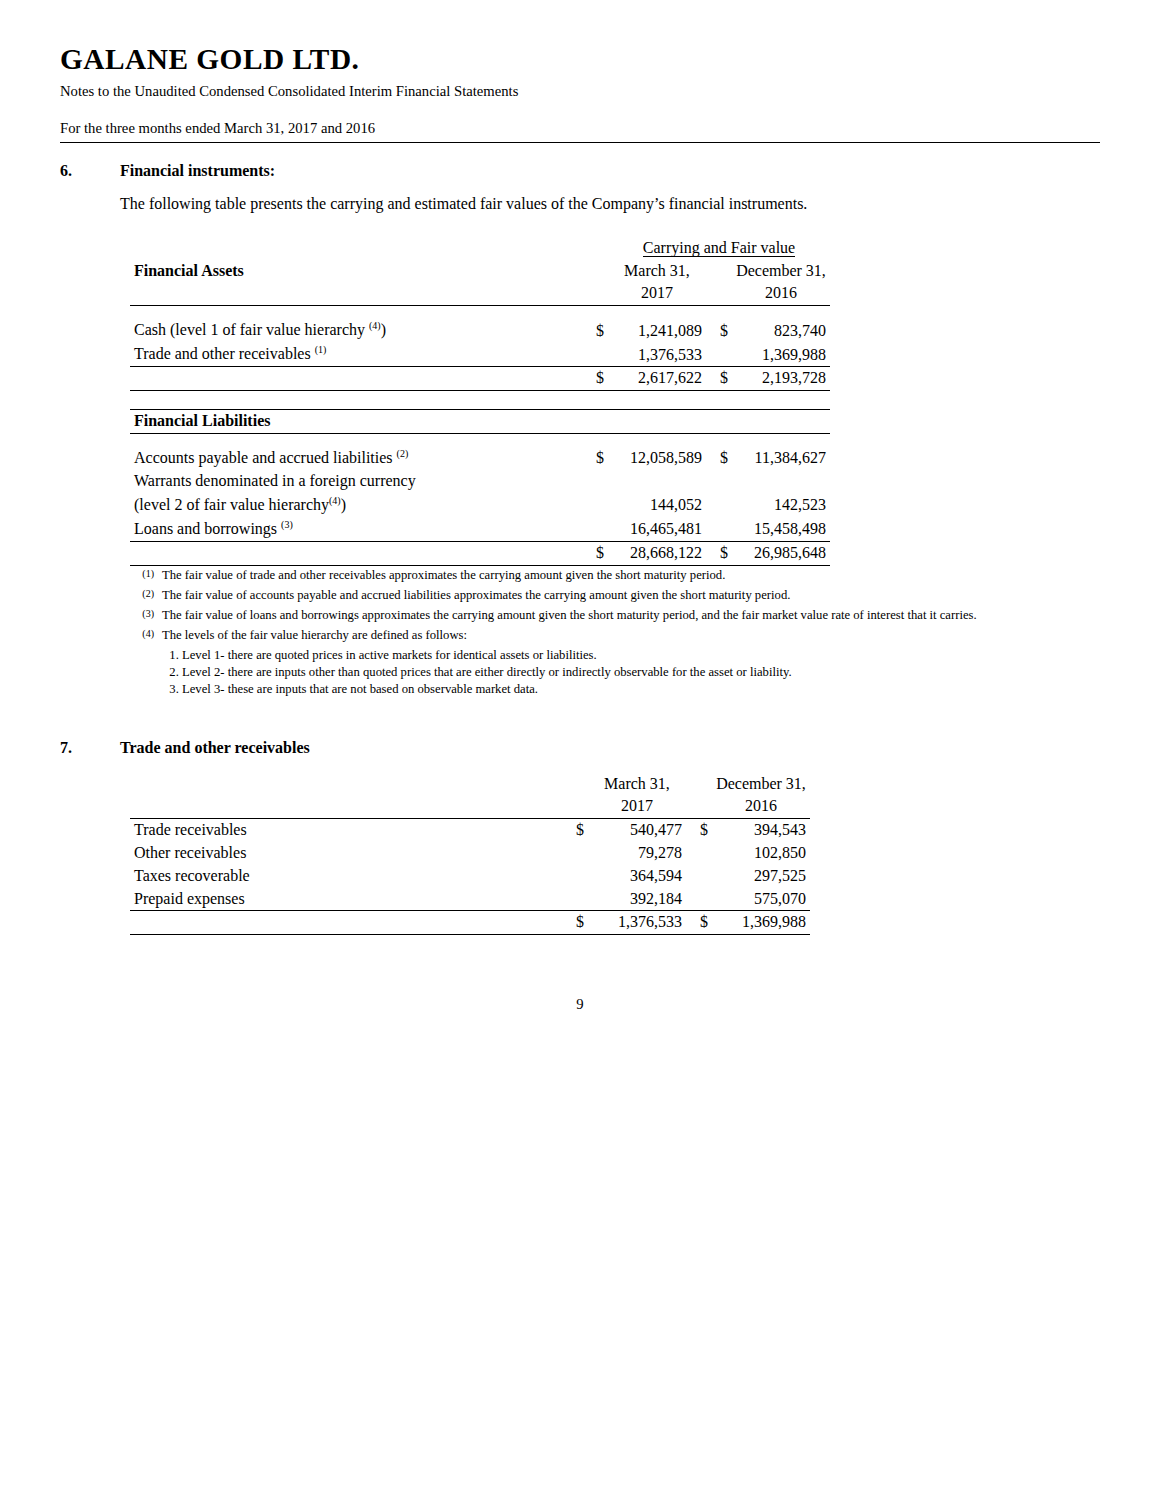GALANE GOLD LTD.
Notes to the Unaudited Condensed Consolidated Interim Financial Statements
For the three months ended March 31, 2017 and 2016
6.
Financial instruments:
The following table presents the carrying and estimated fair values of the Company’s financial instruments.
| | | Carrying and Fair value |
| Financial Assets | | March 31, | | December 31, |
| | | 2017 | | 2016 |
| Cash (level 1 of fair value hierarchy (4) ) | $ | 1,241,089 | $ | 823,740 |
| Trade and other receivables (1) | | 1,376,533 | | 1,369,988 |
| | $ | 2,617,622 | $ | 2,193,728 |
| Financial Liabilities | | | | |
| Accounts payable and accrued liabilities (2) | $ | 12,058,589 | $ | 11,384,627 |
| Warrants denominated in a foreign currency | | | | |
| (level 2 of fair value hierarchy (4) ) | | 144,052 | | 142,523 |
| Loans and borrowings (3) | | 16,465,481 | | 15,458,498 |
| | $ | 28,668,122 | $ | 26,985,648 |
(1)
The fair value of trade and other receivables approximates the carrying amount given the short maturity period.
(2)
The fair value of accounts payable and accrued liabilities approximates the carrying amount given the short maturity period.
(3)
The fair value of loans and borrowings approximates the carrying amount given the short maturity period, and the fair market value rate of interest that it carries.
(4)
The levels of the fair value hierarchy are defined as follows:
Level 1- there are quoted prices in active markets for identical assets or liabilities.
Level 2- there are inputs other than quoted prices that are either directly or indirectly observable for the asset or liability.
Level 3- these are inputs that are not based on observable market data.
7.
Trade and other receivables
| | | March 31, | | December 31, |
| | | 2017 | | 2016 |
| Trade receivables | $ | 540,477 | $ | 394,543 |
| Other receivables | | 79,278 | | 102,850 |
| Taxes recoverable | | 364,594 | | 297,525 |
| Prepaid expenses | | 392,184 | | 575,070 |
| | $ | 1,376,533 | $ | 1,369,988 |
9